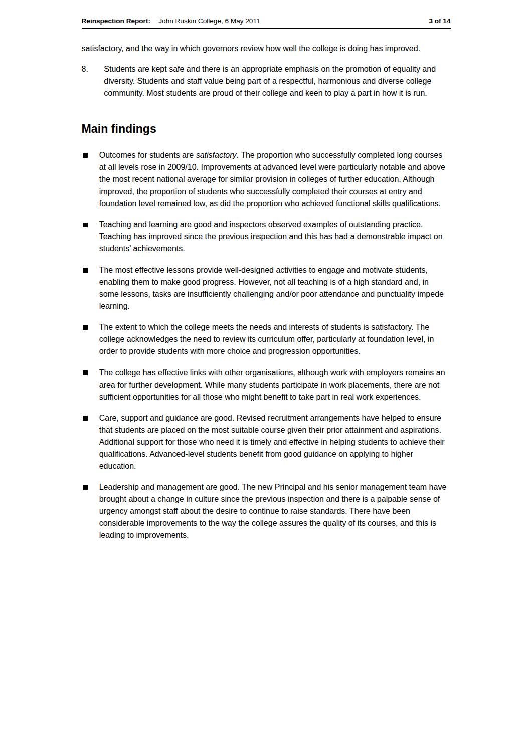Reinspection Report:John Ruskin College, 6 May 2011
3 of 14
satisfactory, and the way in which governors review how well the college is doing has improved.
8.
Students are kept safe and there is an appropriate emphasis on the promotion of equality and diversity. Students and staff value being part of a respectful, harmonious and diverse college community. Most students are proud of their college and keen to play a part in how it is run.
Main findings
Outcomes for students are satisfactory. The proportion who successfully completed long courses at all levels rose in 2009/10. Improvements at advanced level were particularly notable and above the most recent national average for similar provision in colleges of further education. Although improved, the proportion of students who successfully completed their courses at entry and foundation level remained low, as did the proportion who achieved functional skills qualifications.
Teaching and learning are good and inspectors observed examples of outstanding practice. Teaching has improved since the previous inspection and this has had a demonstrable impact on students’ achievements.
The most effective lessons provide well-designed activities to engage and motivate students, enabling them to make good progress. However, not all teaching is of a high standard and, in some lessons, tasks are insufficiently challenging and/or poor attendance and punctuality impede learning.
The extent to which the college meets the needs and interests of students is satisfactory. The college acknowledges the need to review its curriculum offer, particularly at foundation level, in order to provide students with more choice and progression opportunities.
The college has effective links with other organisations, although work with employers remains an area for further development. While many students participate in work placements, there are not sufficient opportunities for all those who might benefit to take part in real work experiences.
Care, support and guidance are good. Revised recruitment arrangements have helped to ensure that students are placed on the most suitable course given their prior attainment and aspirations. Additional support for those who need it is timely and effective in helping students to achieve their qualifications. Advanced-level students benefit from good guidance on applying to higher education.
Leadership and management are good. The new Principal and his senior management team have brought about a change in culture since the previous inspection and there is a palpable sense of urgency amongst staff about the desire to continue to raise standards. There have been considerable improvements to the way the college assures the quality of its courses, and this is leading to improvements.